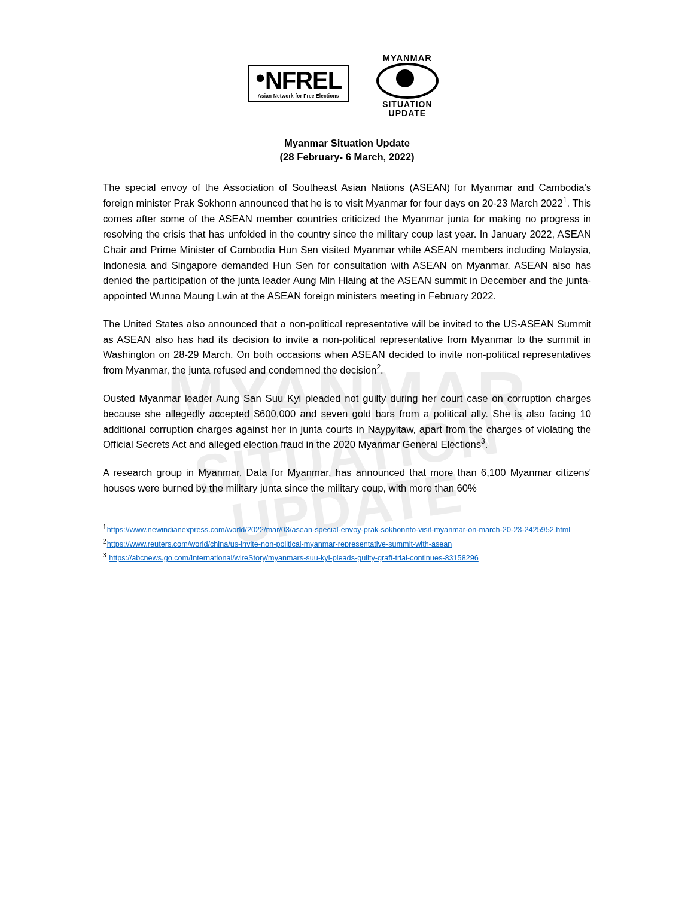MYANMAR SITUATION UPDATE
●NFREL
Asian Network for Free Elections
MYANMAR SITUATION
UPDATE
Myanmar Situation Update
(28 February- 6 March, 2022)
The special envoy of the Association of Southeast Asian Nations (ASEAN) for Myanmar and Cambodia's foreign minister Prak Sokhonn announced that he is to visit Myanmar for four days on 20-23 March 20221. This comes after some of the ASEAN member countries criticized the Myanmar junta for making no progress in resolving the crisis that has unfolded in the country since the military coup last year. In January 2022, ASEAN Chair and Prime Minister of Cambodia Hun Sen visited Myanmar while ASEAN members including Malaysia, Indonesia and Singapore demanded Hun Sen for consultation with ASEAN on Myanmar. ASEAN also has denied the participation of the junta leader Aung Min Hlaing at the ASEAN summit in December and the junta-appointed Wunna Maung Lwin at the ASEAN foreign ministers meeting in February 2022.
The United States also announced that a non-political representative will be invited to the US-ASEAN Summit as ASEAN also has had its decision to invite a non-political representative from Myanmar to the summit in Washington on 28-29 March. On both occasions when ASEAN decided to invite non-political representatives from Myanmar, the junta refused and condemned the decision2.
Ousted Myanmar leader Aung San Suu Kyi pleaded not guilty during her court case on corruption charges because she allegedly accepted $600,000 and seven gold bars from a political ally. She is also facing 10 additional corruption charges against her in junta courts in Naypyitaw, apart from the charges of violating the Official Secrets Act and alleged election fraud in the 2020 Myanmar General Elections3.
A research group in Myanmar, Data for Myanmar, has announced that more than 6,100 Myanmar citizens' houses were burned by the military junta since the military coup, with more than 60%
1 https://www.newindianexpress.com/world/2022/mar/03/asean-special-envoy-prak-sokhonnto-visit-myanmar-on-march-20-23-2425952.html
2 https://www.reuters.com/world/china/us-invite-non-political-myanmar-representative-summit-with-asean
3 https://abcnews.go.com/International/wireStory/myanmars-suu-kyi-pleads-guilty-graft-trial-continues-83158296